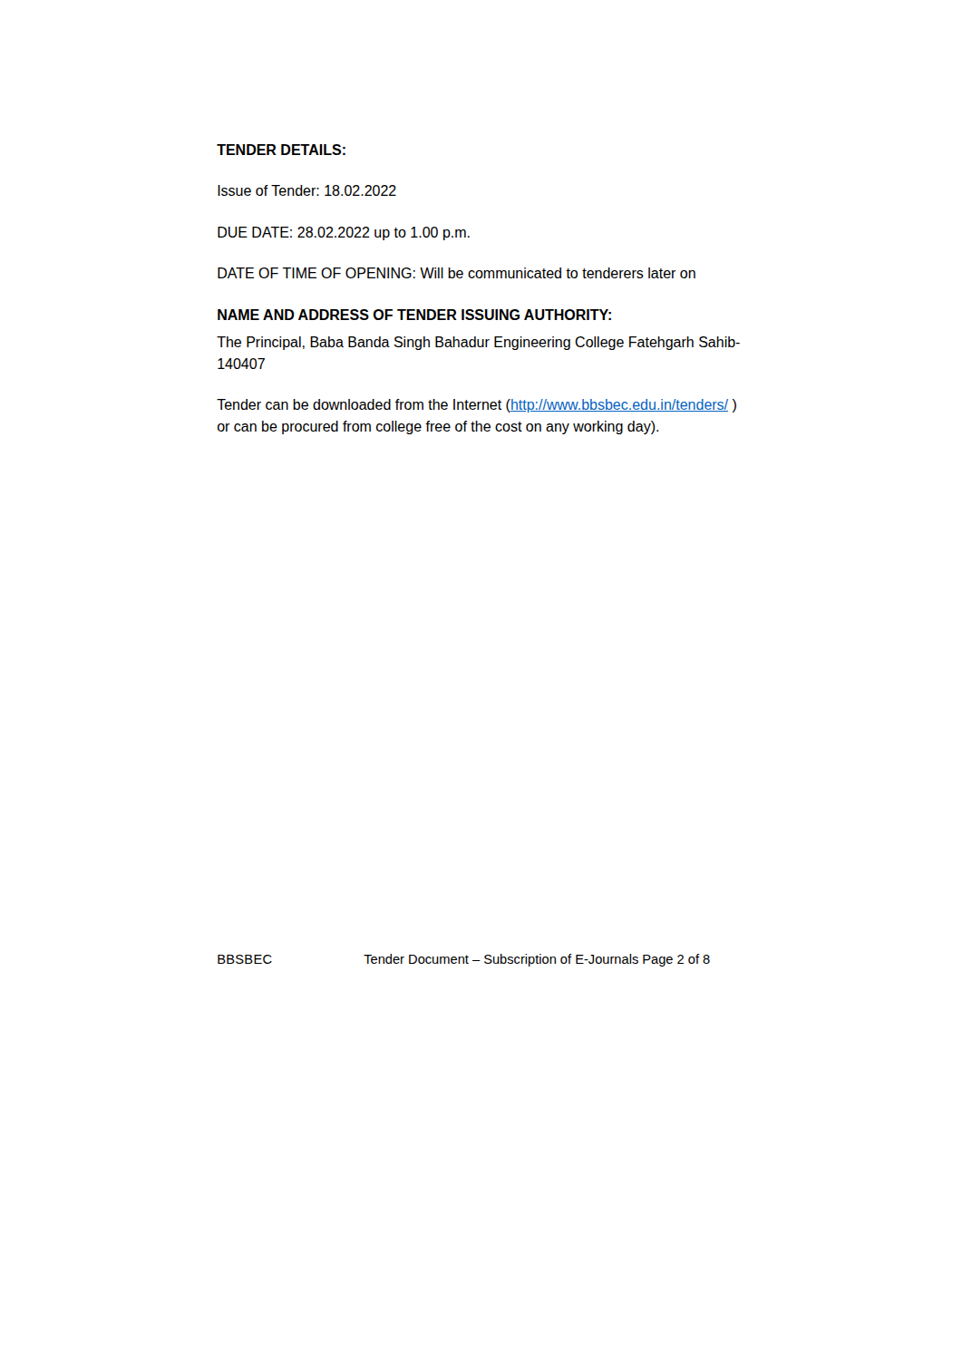TENDER DETAILS:
Issue of Tender: 18.02.2022
DUE DATE: 28.02.2022 up to 1.00 p.m.
DATE OF TIME OF OPENING: Will be communicated to tenderers later on
NAME AND ADDRESS OF TENDER ISSUING AUTHORITY:
The Principal, Baba Banda Singh Bahadur Engineering College Fatehgarh Sahib- 140407
Tender can be downloaded from the Internet (http://www.bbsbec.edu.in/tenders/ ) or can be procured from college free of the cost on any working day).
BBSBEC Tender Document – Subscription of E-Journals Page 2 of 8